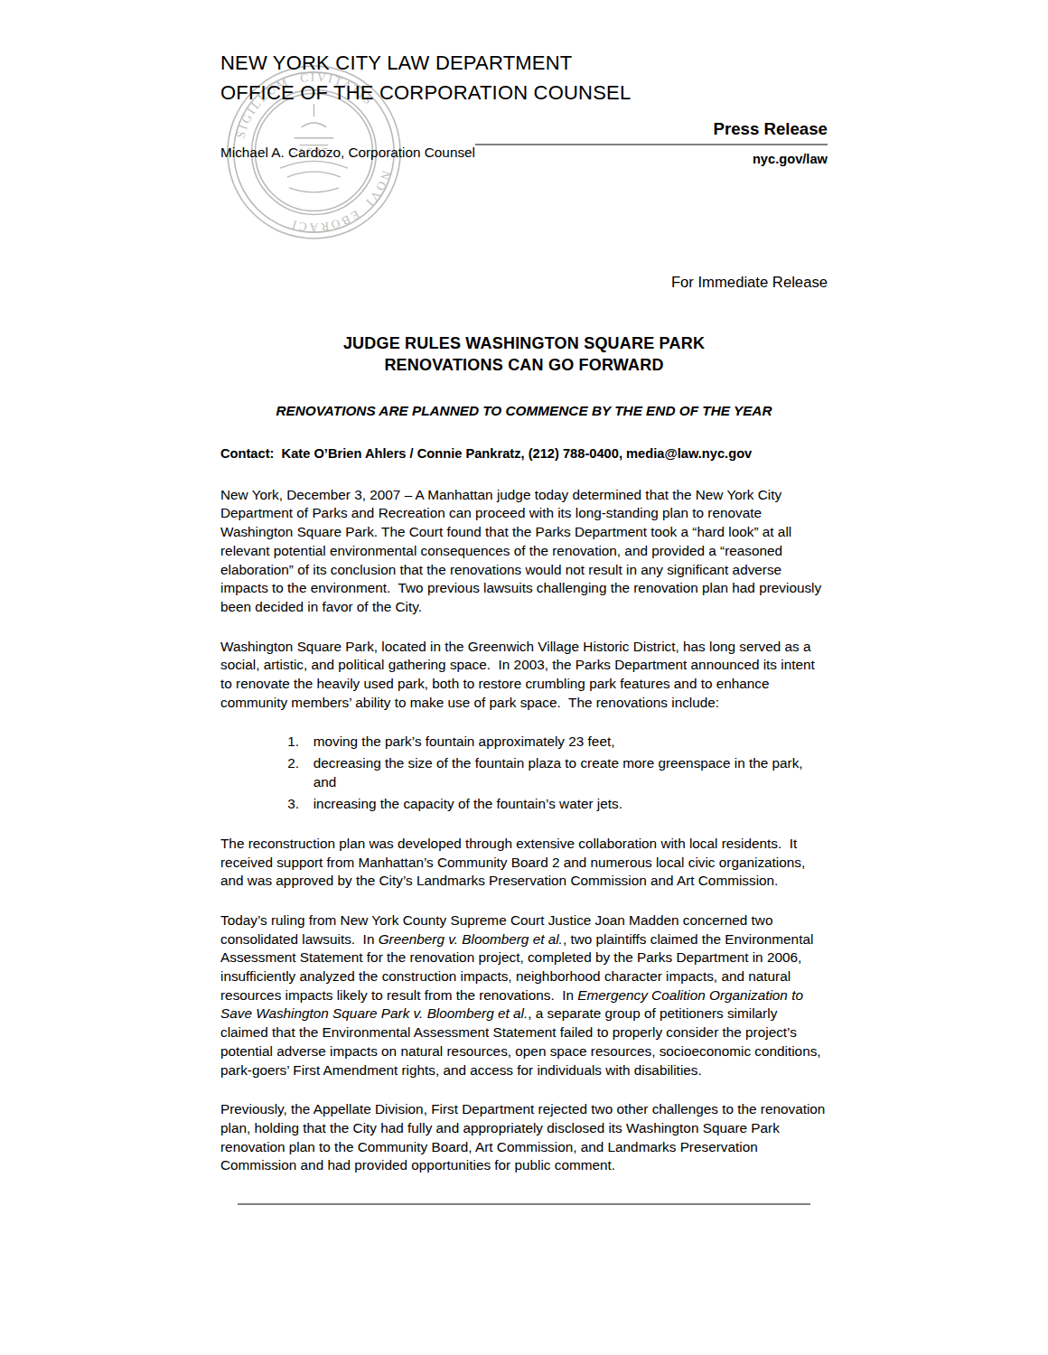SIGILLUM CIVITATIS NOVI EBORACI ·1625·
NEW YORK CITY LAW DEPARTMENT OFFICE OF THE CORPORATION COUNSEL
Michael A. Cardozo, Corporation Counsel
Press Release
nyc.gov/law
For Immediate Release
JUDGE RULES WASHINGTON SQUARE PARK
RENOVATIONS CAN GO FORWARD
RENOVATIONS ARE PLANNED TO COMMENCE BY THE END OF THE YEAR
Contact: Kate O’Brien Ahlers / Connie Pankratz, (212) 788-0400, media@law.nyc.gov
New York, December 3, 2007 – A Manhattan judge today determined that the New York City Department of Parks and Recreation can proceed with its long-standing plan to renovate Washington Square Park. The Court found that the Parks Department took a “hard look” at all relevant potential environmental consequences of the renovation, and provided a “reasoned elaboration” of its conclusion that the renovations would not result in any significant adverse impacts to the environment. Two previous lawsuits challenging the renovation plan had previously been decided in favor of the City.
Washington Square Park, located in the Greenwich Village Historic District, has long served as a social, artistic, and political gathering space. In 2003, the Parks Department announced its intent to renovate the heavily used park, both to restore crumbling park features and to enhance community members’ ability to make use of park space. The renovations include:
moving the park’s fountain approximately 23 feet,
decreasing the size of the fountain plaza to create more greenspace in the park, and
increasing the capacity of the fountain’s water jets.
The reconstruction plan was developed through extensive collaboration with local residents. It received support from Manhattan’s Community Board 2 and numerous local civic organizations, and was approved by the City’s Landmarks Preservation Commission and Art Commission.
Today’s ruling from New York County Supreme Court Justice Joan Madden concerned two consolidated lawsuits. In Greenberg v. Bloomberg et al., two plaintiffs claimed the Environmental Assessment Statement for the renovation project, completed by the Parks Department in 2006, insufficiently analyzed the construction impacts, neighborhood character impacts, and natural resources impacts likely to result from the renovations. In Emergency Coalition Organization to Save Washington Square Park v. Bloomberg et al., a separate group of petitioners similarly claimed that the Environmental Assessment Statement failed to properly consider the project’s potential adverse impacts on natural resources, open space resources, socioeconomic conditions, park-goers’ First Amendment rights, and access for individuals with disabilities.
Previously, the Appellate Division, First Department rejected two other challenges to the renovation plan, holding that the City had fully and appropriately disclosed its Washington Square Park renovation plan to the Community Board, Art Commission, and Landmarks Preservation Commission and had provided opportunities for public comment.